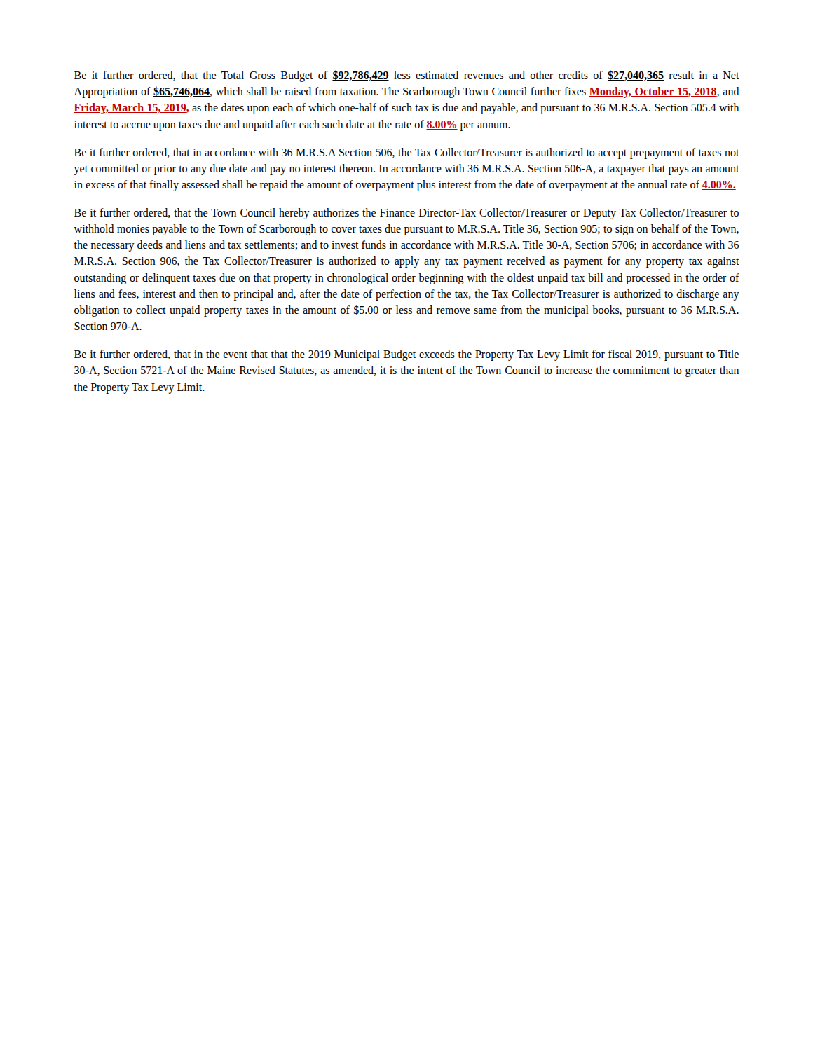Be it further ordered, that the Total Gross Budget of $92,786,429 less estimated revenues and other credits of $27,040,365 result in a Net Appropriation of $65,746,064, which shall be raised from taxation. The Scarborough Town Council further fixes Monday, October 15, 2018, and Friday, March 15, 2019, as the dates upon each of which one-half of such tax is due and payable, and pursuant to 36 M.R.S.A. Section 505.4 with interest to accrue upon taxes due and unpaid after each such date at the rate of 8.00% per annum.
Be it further ordered, that in accordance with 36 M.R.S.A Section 506, the Tax Collector/Treasurer is authorized to accept prepayment of taxes not yet committed or prior to any due date and pay no interest thereon. In accordance with 36 M.R.S.A. Section 506-A, a taxpayer that pays an amount in excess of that finally assessed shall be repaid the amount of overpayment plus interest from the date of overpayment at the annual rate of 4.00%.
Be it further ordered, that the Town Council hereby authorizes the Finance Director-Tax Collector/Treasurer or Deputy Tax Collector/Treasurer to withhold monies payable to the Town of Scarborough to cover taxes due pursuant to M.R.S.A. Title 36, Section 905; to sign on behalf of the Town, the necessary deeds and liens and tax settlements; and to invest funds in accordance with M.R.S.A. Title 30-A, Section 5706; in accordance with 36 M.R.S.A. Section 906, the Tax Collector/Treasurer is authorized to apply any tax payment received as payment for any property tax against outstanding or delinquent taxes due on that property in chronological order beginning with the oldest unpaid tax bill and processed in the order of liens and fees, interest and then to principal and, after the date of perfection of the tax, the Tax Collector/Treasurer is authorized to discharge any obligation to collect unpaid property taxes in the amount of $5.00 or less and remove same from the municipal books, pursuant to 36 M.R.S.A. Section 970-A.
Be it further ordered, that in the event that that the 2019 Municipal Budget exceeds the Property Tax Levy Limit for fiscal 2019, pursuant to Title 30-A, Section 5721-A of the Maine Revised Statutes, as amended, it is the intent of the Town Council to increase the commitment to greater than the Property Tax Levy Limit.